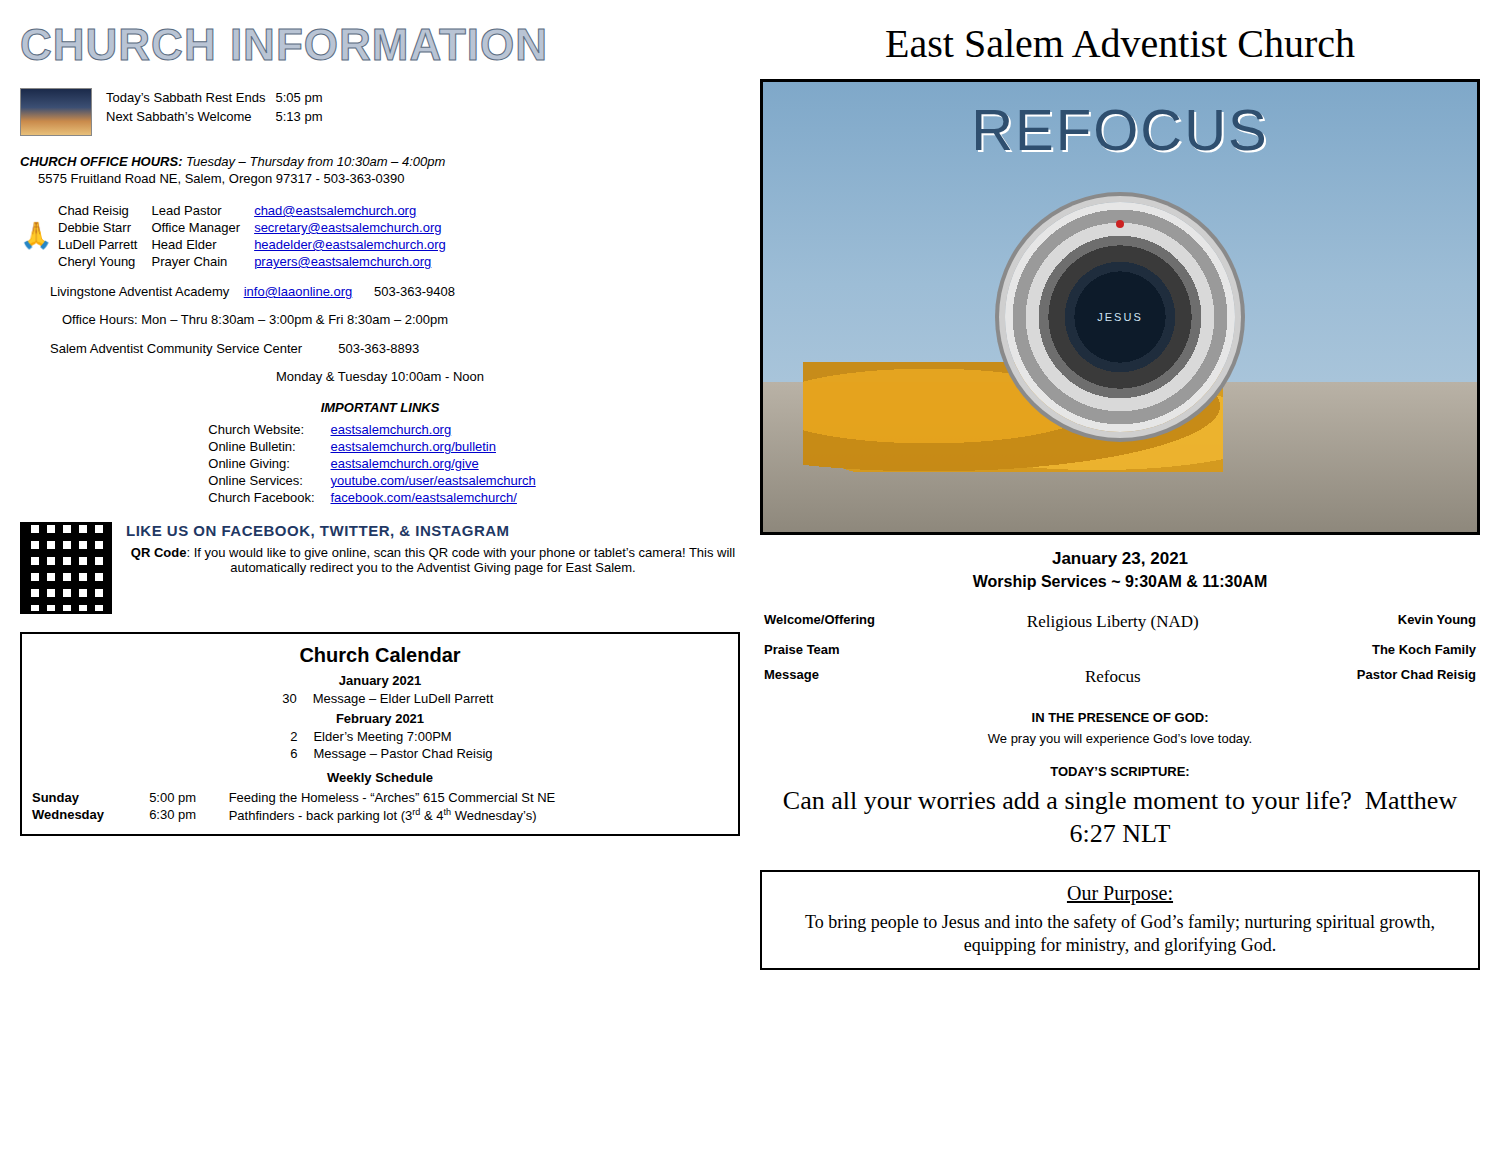CHURCH INFORMATION
| Today’s Sabbath Rest Ends | 5:05 pm |
| Next Sabbath’s Welcome | 5:13 pm |
CHURCH OFFICE HOURS: Tuesday – Thursday from 10:30am – 4:00pm
5575 Fruitland Road NE, Salem, Oregon 97317 - 503-363-0390
🙏
| Chad Reisig | Lead Pastor | chad@eastsalemchurch.org |
| Debbie Starr | Office Manager | secretary@eastsalemchurch.org |
| LuDell Parrett | Head Elder | headelder@eastsalemchurch.org |
| Cheryl Young | Prayer Chain | prayers@eastsalemchurch.org |
Livingstone Adventist Academy info@laaonline.org 503-363-9408
Office Hours: Mon – Thru 8:30am – 3:00pm & Fri 8:30am – 2:00pm
Salem Adventist Community Service Center 503-363-8893
Monday & Tuesday 10:00am - Noon
IMPORTANT LINKS
| Church Website: | eastsalemchurch.org |
| Online Bulletin: | eastsalemchurch.org/bulletin |
| Online Giving: | eastsalemchurch.org/give |
| Online Services: | youtube.com/user/eastsalemchurch |
| Church Facebook: | facebook.com/eastsalemchurch/ |
LIKE US ON FACEBOOK, TWITTER, & INSTAGRAM
QR Code: If you would like to give online, scan this QR code with your phone or tablet’s camera! This will automatically redirect you to the Adventist Giving page for East Salem.
Church Calendar
January 2021
| 30 | Message – Elder LuDell Parrett |
February 2021
| 2 | Elder’s Meeting 7:00PM |
| 6 | Message – Pastor Chad Reisig |
Weekly Schedule
| Sunday | 5:00 pm | Feeding the Homeless - “Arches” 615 Commercial St NE |
| Wednesday | 6:30 pm | Pathfinders - back parking lot (3 rd & 4 th Wednesday’s) |
East Salem Adventist Church
REFOCUS
JESUS
January 23, 2021
Worship Services ~ 9:30AM & 11:30AM
| Welcome/Offering | Religious Liberty (NAD) | Kevin Young |
| Praise Team | | The Koch Family |
| Message | Refocus | Pastor Chad Reisig |
IN THE PRESENCE OF GOD:
We pray you will experience God’s love today.
TODAY’S SCRIPTURE:
Can all your worries add a single moment to your life? Matthew 6:27 NLT
Our Purpose:
To bring people to Jesus and into the safety of God’s family; nurturing spiritual growth, equipping for ministry, and glorifying God.